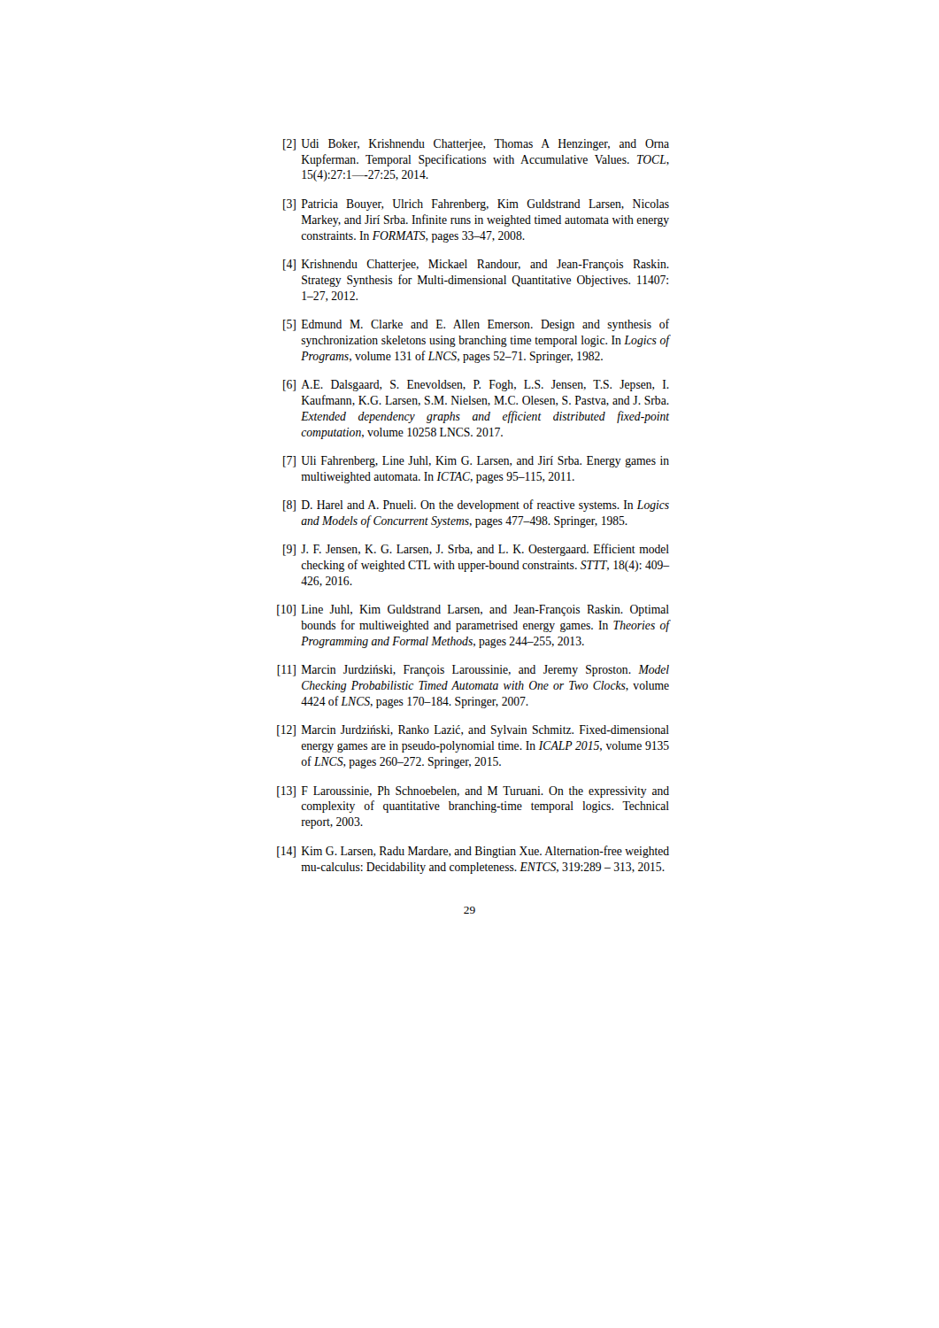Udi Boker, Krishnendu Chatterjee, Thomas A Henzinger, and Orna Kupferman. Temporal Specifications with Accumulative Values. TOCL, 15(4):27:1—-27:25, 2014.
Patricia Bouyer, Ulrich Fahrenberg, Kim Guldstrand Larsen, Nicolas Markey, and Jirí Srba. Infinite runs in weighted timed automata with energy constraints. In FORMATS, pages 33–47, 2008.
Krishnendu Chatterjee, Mickael Randour, and Jean-François Raskin. Strategy Synthesis for Multi-dimensional Quantitative Objectives. 11407: 1–27, 2012.
Edmund M. Clarke and E. Allen Emerson. Design and synthesis of synchronization skeletons using branching time temporal logic. In Logics of Programs, volume 131 of LNCS, pages 52–71. Springer, 1982.
A.E. Dalsgaard, S. Enevoldsen, P. Fogh, L.S. Jensen, T.S. Jepsen, I. Kaufmann, K.G. Larsen, S.M. Nielsen, M.C. Olesen, S. Pastva, and J. Srba. Extended dependency graphs and efficient distributed fixed-point computation, volume 10258 LNCS. 2017.
Uli Fahrenberg, Line Juhl, Kim G. Larsen, and Jirí Srba. Energy games in multiweighted automata. In ICTAC, pages 95–115, 2011.
D. Harel and A. Pnueli. On the development of reactive systems. In Logics and Models of Concurrent Systems, pages 477–498. Springer, 1985.
J. F. Jensen, K. G. Larsen, J. Srba, and L. K. Oestergaard. Efficient model checking of weighted CTL with upper-bound constraints. STTT, 18(4): 409–426, 2016.
Line Juhl, Kim Guldstrand Larsen, and Jean-François Raskin. Optimal bounds for multiweighted and parametrised energy games. In Theories of Programming and Formal Methods, pages 244–255, 2013.
Marcin Jurdziński, François Laroussinie, and Jeremy Sproston. Model Checking Probabilistic Timed Automata with One or Two Clocks, volume 4424 of LNCS, pages 170–184. Springer, 2007.
Marcin Jurdziński, Ranko Lazić, and Sylvain Schmitz. Fixed-dimensional energy games are in pseudo-polynomial time. In ICALP 2015, volume 9135 of LNCS, pages 260–272. Springer, 2015.
F Laroussinie, Ph Schnoebelen, and M Turuani. On the expressivity and complexity of quantitative branching-time temporal logics. Technical report, 2003.
Kim G. Larsen, Radu Mardare, and Bingtian Xue. Alternation-free weighted mu-calculus: Decidability and completeness. ENTCS, 319:289 – 313, 2015.
29